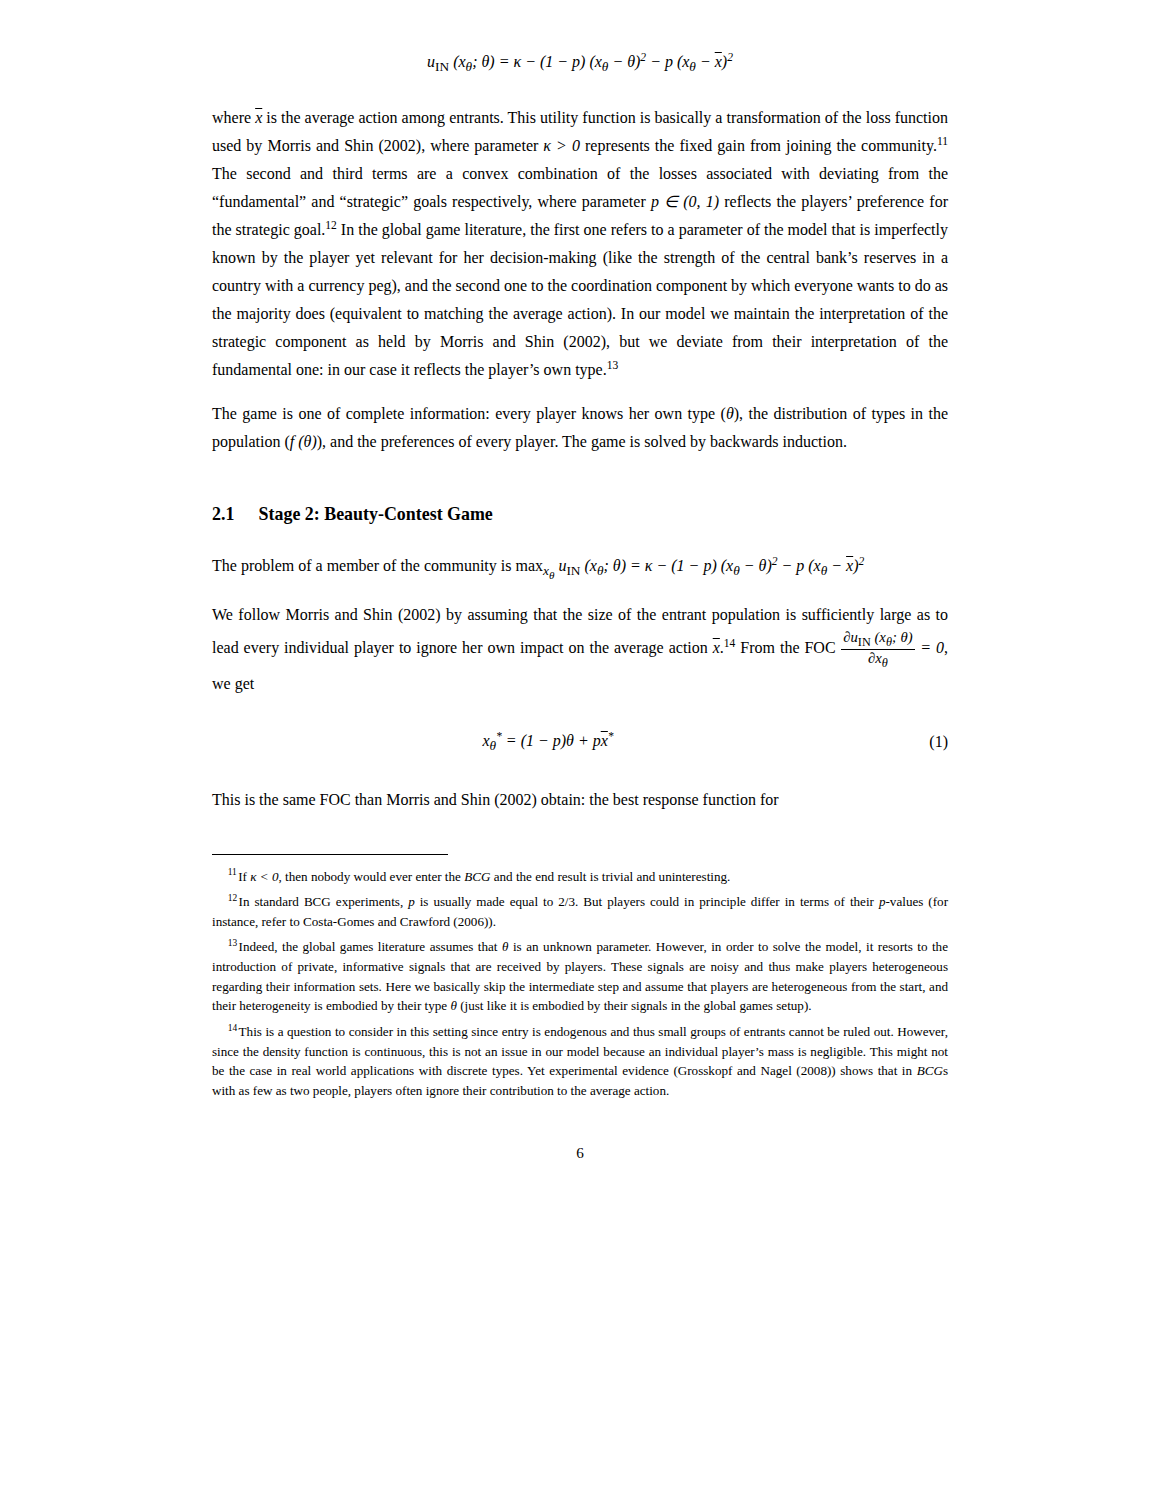uIN (xθ; θ) = κ − (1 − p) (xθ − θ)2 − p (xθ − x)2
where x is the average action among entrants. This utility function is basically a transformation of the loss function used by Morris and Shin (2002), where parameter κ > 0 represents the fixed gain from joining the community.11 The second and third terms are a convex combination of the losses associated with deviating from the “fundamental” and “strategic” goals respectively, where parameter p ∈ (0, 1) reflects the players’ preference for the strategic goal.12 In the global game literature, the first one refers to a parameter of the model that is imperfectly known by the player yet relevant for her decision-making (like the strength of the central bank’s reserves in a country with a currency peg), and the second one to the coordination component by which everyone wants to do as the majority does (equivalent to matching the average action). In our model we maintain the interpretation of the strategic component as held by Morris and Shin (2002), but we deviate from their interpretation of the fundamental one: in our case it reflects the player’s own type.13
The game is one of complete information: every player knows her own type (θ), the distribution of types in the population (f (θ)), and the preferences of every player. The game is solved by backwards induction.
2.1 Stage 2: Beauty-Contest Game
The problem of a member of the community is maxxθ uIN (xθ; θ) = κ − (1 − p) (xθ − θ)2 − p (xθ − x)2
We follow Morris and Shin (2002) by assuming that the size of the entrant population is sufficiently large as to lead every individual player to ignore her own impact on the average action x.14 From the FOC ∂uIN (xθ; θ)∂xθ = 0, we get
xθ* = (1 − p)θ + px*
(1)
This is the same FOC than Morris and Shin (2002) obtain: the best response function for
11If κ < 0, then nobody would ever enter the BCG and the end result is trivial and uninteresting.
12In standard BCG experiments, p is usually made equal to 2/3. But players could in principle differ in terms of their p-values (for instance, refer to Costa-Gomes and Crawford (2006)).
13Indeed, the global games literature assumes that θ is an unknown parameter. However, in order to solve the model, it resorts to the introduction of private, informative signals that are received by players. These signals are noisy and thus make players heterogeneous regarding their information sets. Here we basically skip the intermediate step and assume that players are heterogeneous from the start, and their heterogeneity is embodied by their type θ (just like it is embodied by their signals in the global games setup).
14This is a question to consider in this setting since entry is endogenous and thus small groups of entrants cannot be ruled out. However, since the density function is continuous, this is not an issue in our model because an individual player’s mass is negligible. This might not be the case in real world applications with discrete types. Yet experimental evidence (Grosskopf and Nagel (2008)) shows that in BCGs with as few as two people, players often ignore their contribution to the average action.
6